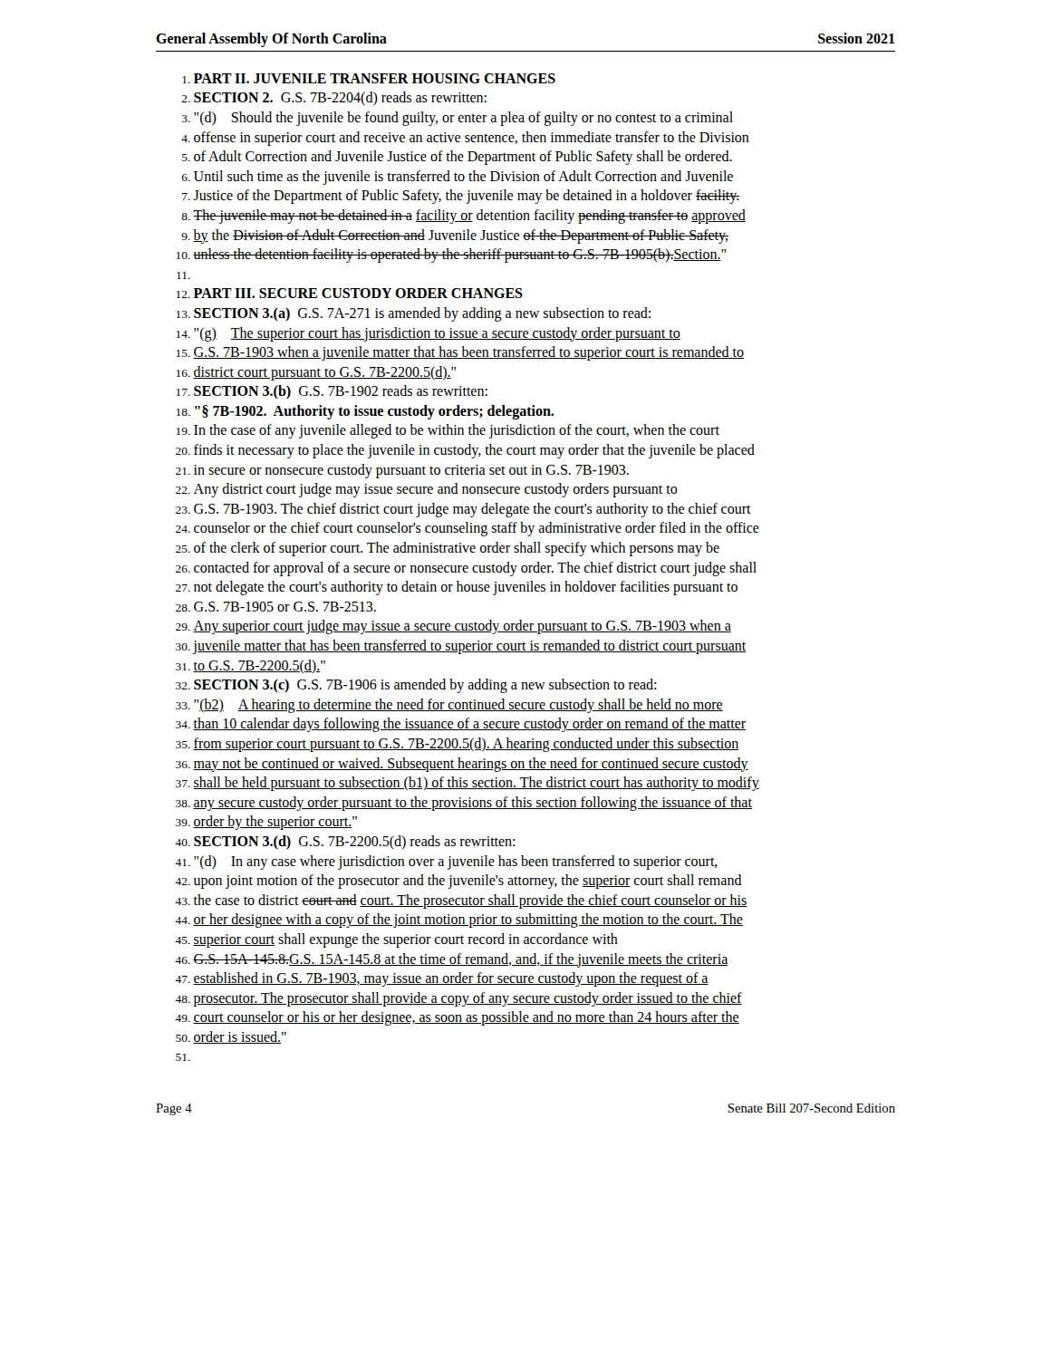General Assembly Of North Carolina
Session 2021
PART II. JUVENILE TRANSFER HOUSING CHANGES
SECTION 2. G.S. 7B-2204(d) reads as rewritten:
"(d) Should the juvenile be found guilty, or enter a plea of guilty or no contest to a criminal
offense in superior court and receive an active sentence, then immediate transfer to the Division
of Adult Correction and Juvenile Justice of the Department of Public Safety shall be ordered.
Until such time as the juvenile is transferred to the Division of Adult Correction and Juvenile
Justice of the Department of Public Safety, the juvenile may be detained in a holdover facility.
The juvenile may not be detained in a facility or detention facility pending transfer to approved
by the Division of Adult Correction and Juvenile Justice of the Department of Public Safety,
unless the detention facility is operated by the sheriff pursuant to G.S. 7B-1905(b). Section."
PART III. SECURE CUSTODY ORDER CHANGES
SECTION 3.(a) G.S. 7A-271 is amended by adding a new subsection to read:
"(g) The superior court has jurisdiction to issue a secure custody order pursuant to
G.S. 7B-1903 when a juvenile matter that has been transferred to superior court is remanded to
district court pursuant to G.S. 7B-2200.5(d)."
SECTION 3.(b) G.S. 7B-1902 reads as rewritten:
"§ 7B-1902. Authority to issue custody orders; delegation.
In the case of any juvenile alleged to be within the jurisdiction of the court, when the court
finds it necessary to place the juvenile in custody, the court may order that the juvenile be placed
in secure or nonsecure custody pursuant to criteria set out in G.S. 7B-1903.
Any district court judge may issue secure and nonsecure custody orders pursuant to
G.S. 7B-1903. The chief district court judge may delegate the court's authority to the chief court
counselor or the chief court counselor's counseling staff by administrative order filed in the office
of the clerk of superior court. The administrative order shall specify which persons may be
contacted for approval of a secure or nonsecure custody order. The chief district court judge shall
not delegate the court's authority to detain or house juveniles in holdover facilities pursuant to
G.S. 7B-1905 or G.S. 7B-2513.
Any superior court judge may issue a secure custody order pursuant to G.S. 7B-1903 when a
juvenile matter that has been transferred to superior court is remanded to district court pursuant
to G.S. 7B-2200.5(d)."
SECTION 3.(c) G.S. 7B-1906 is amended by adding a new subsection to read:
"(b2) A hearing to determine the need for continued secure custody shall be held no more
than 10 calendar days following the issuance of a secure custody order on remand of the matter
from superior court pursuant to G.S. 7B-2200.5(d). A hearing conducted under this subsection
may not be continued or waived. Subsequent hearings on the need for continued secure custody
shall be held pursuant to subsection (b1) of this section. The district court has authority to modify
any secure custody order pursuant to the provisions of this section following the issuance of that
order by the superior court."
SECTION 3.(d) G.S. 7B-2200.5(d) reads as rewritten:
"(d) In any case where jurisdiction over a juvenile has been transferred to superior court,
upon joint motion of the prosecutor and the juvenile's attorney, the superior court shall remand
the case to district court and court. The prosecutor shall provide the chief court counselor or his
or her designee with a copy of the joint motion prior to submitting the motion to the court. The
superior court shall expunge the superior court record in accordance with
G.S. 15A-145.8. G.S. 15A-145.8 at the time of remand, and, if the juvenile meets the criteria
established in G.S. 7B-1903, may issue an order for secure custody upon the request of a
prosecutor. The prosecutor shall provide a copy of any secure custody order issued to the chief
court counselor or his or her designee, as soon as possible and no more than 24 hours after the
order is issued."
Page 4
Senate Bill 207-Second Edition